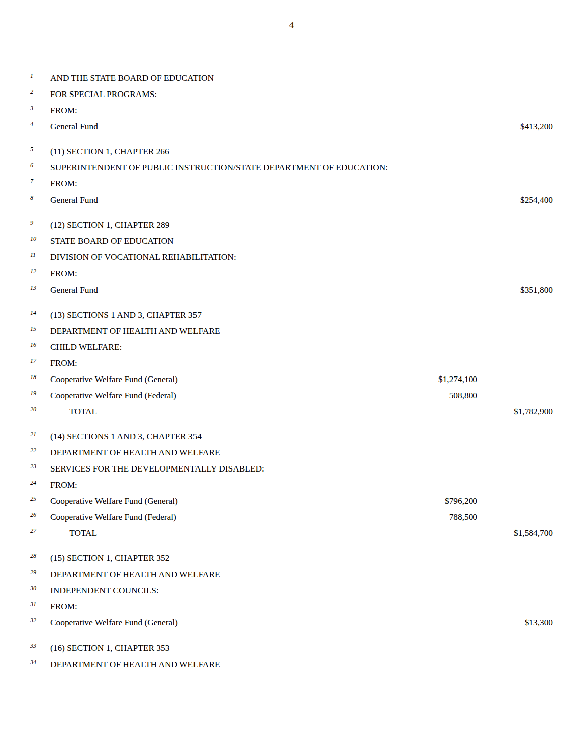4
| 1 | AND THE STATE BOARD OF EDUCATION | | |
| 2 | FOR SPECIAL PROGRAMS: | | |
| 3 | FROM: | | |
| 4 | General Fund | | $413,200 |
| 5 | (11) SECTION 1, CHAPTER 266 | | |
| 6 | SUPERINTENDENT OF PUBLIC INSTRUCTION/STATE DEPARTMENT OF EDUCATION: | | |
| 7 | FROM: | | |
| 8 | General Fund | | $254,400 |
| 9 | (12) SECTION 1, CHAPTER 289 | | |
| 10 | STATE BOARD OF EDUCATION | | |
| 11 | DIVISION OF VOCATIONAL REHABILITATION: | | |
| 12 | FROM: | | |
| 13 | General Fund | | $351,800 |
| 14 | (13) SECTIONS 1 AND 3, CHAPTER 357 | | |
| 15 | DEPARTMENT OF HEALTH AND WELFARE | | |
| 16 | CHILD WELFARE: | | |
| 17 | FROM: | | |
| 18 | Cooperative Welfare Fund (General) | $1,274,100 | |
| 19 | Cooperative Welfare Fund (Federal) | 508,800 | |
| 20 | TOTAL | | $1,782,900 |
| 21 | (14) SECTIONS 1 AND 3, CHAPTER 354 | | |
| 22 | DEPARTMENT OF HEALTH AND WELFARE | | |
| 23 | SERVICES FOR THE DEVELOPMENTALLY DISABLED: | | |
| 24 | FROM: | | |
| 25 | Cooperative Welfare Fund (General) | $796,200 | |
| 26 | Cooperative Welfare Fund (Federal) | 788,500 | |
| 27 | TOTAL | | $1,584,700 |
| 28 | (15) SECTION 1, CHAPTER 352 | | |
| 29 | DEPARTMENT OF HEALTH AND WELFARE | | |
| 30 | INDEPENDENT COUNCILS: | | |
| 31 | FROM: | | |
| 32 | Cooperative Welfare Fund (General) | | $13,300 |
| 33 | (16) SECTION 1, CHAPTER 353 | | |
| 34 | DEPARTMENT OF HEALTH AND WELFARE | | |